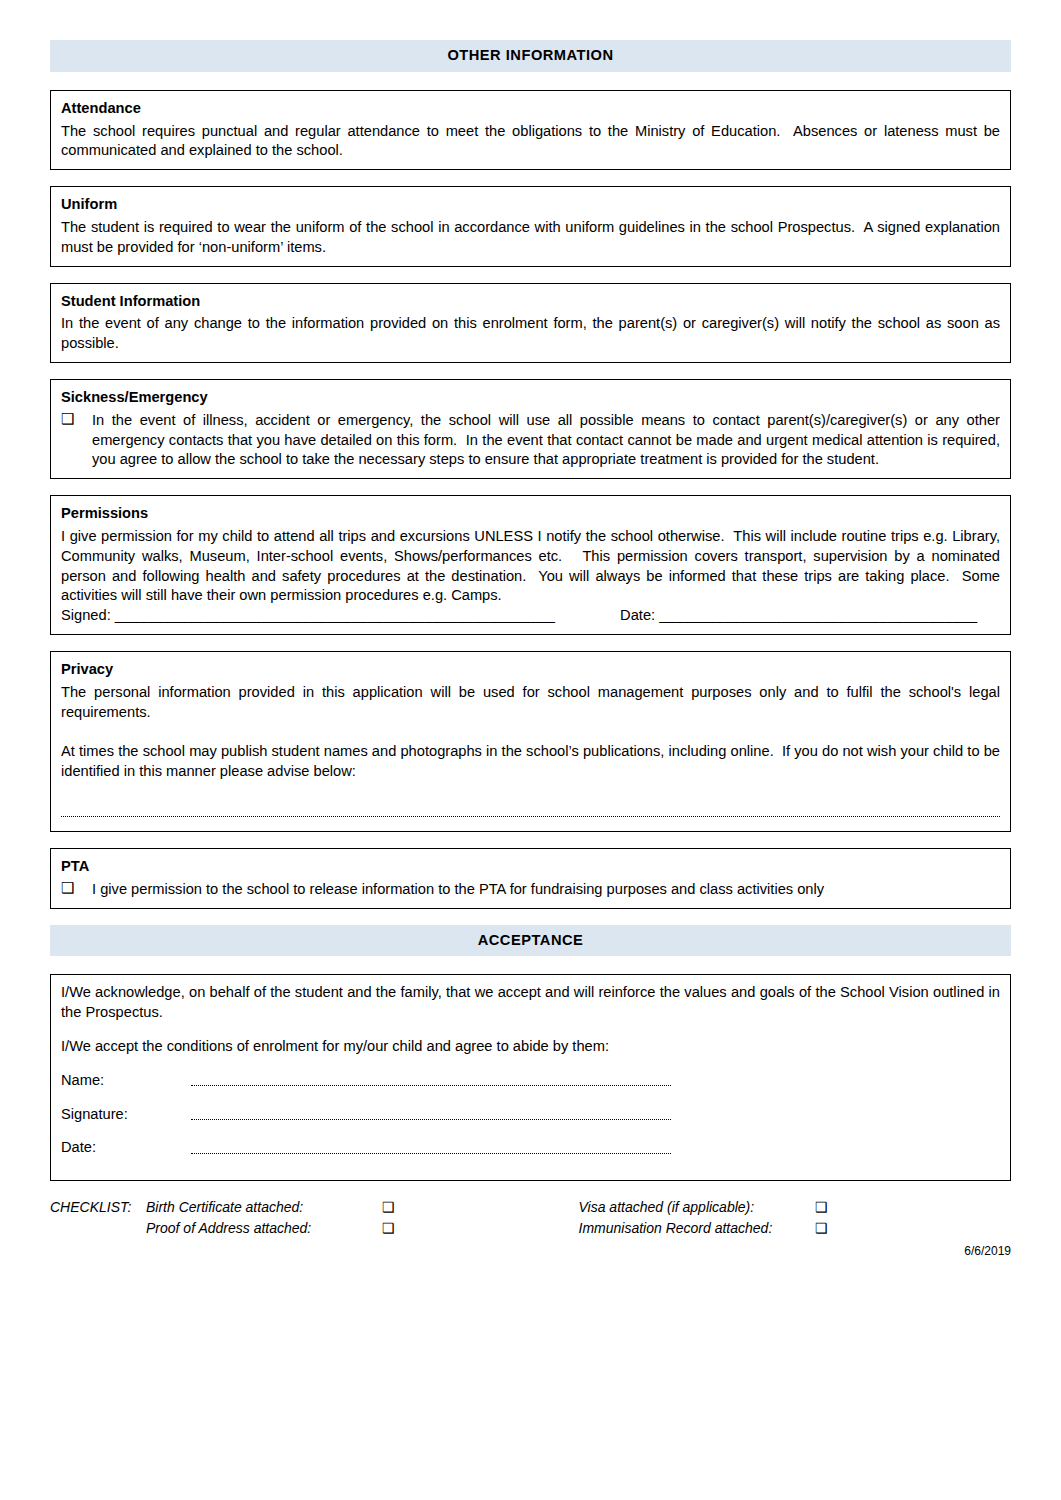OTHER INFORMATION
Attendance
The school requires punctual and regular attendance to meet the obligations to the Ministry of Education. Absences or lateness must be communicated and explained to the school.
Uniform
The student is required to wear the uniform of the school in accordance with uniform guidelines in the school Prospectus. A signed explanation must be provided for ‘non-uniform’ items.
Student Information
In the event of any change to the information provided on this enrolment form, the parent(s) or caregiver(s) will notify the school as soon as possible.
Sickness/Emergency
❑
In the event of illness, accident or emergency, the school will use all possible means to contact parent(s)/caregiver(s) or any other emergency contacts that you have detailed on this form. In the event that contact cannot be made and urgent medical attention is required, you agree to allow the school to take the necessary steps to ensure that appropriate treatment is provided for the student.
Permissions
I give permission for my child to attend all trips and excursions UNLESS I notify the school otherwise. This will include routine trips e.g. Library, Community walks, Museum, Inter-school events, Shows/performances etc. This permission covers transport, supervision by a nominated person and following health and safety procedures at the destination. You will always be informed that these trips are taking place. Some activities will still have their own permission procedures e.g. Camps.
Signed: ______________________________________________________ Date: _______________________________________
Privacy
The personal information provided in this application will be used for school management purposes only and to fulfil the school's legal requirements.
At times the school may publish student names and photographs in the school’s publications, including online. If you do not wish your child to be identified in this manner please advise below:
PTA
❑
I give permission to the school to release information to the PTA for fundraising purposes and class activities only
ACCEPTANCE
I/We acknowledge, on behalf of the student and the family, that we accept and will reinforce the values and goals of the School Vision outlined in the Prospectus.
I/We accept the conditions of enrolment for my/our child and agree to abide by them:
Name:
Signature:
Date:
| CHECKLIST: | Birth Certificate attached: | ❑ | Visa attached (if applicable): | ❑ |
| | Proof of Address attached: | ❑ | Immunisation Record attached: | ❑ |
6/6/2019